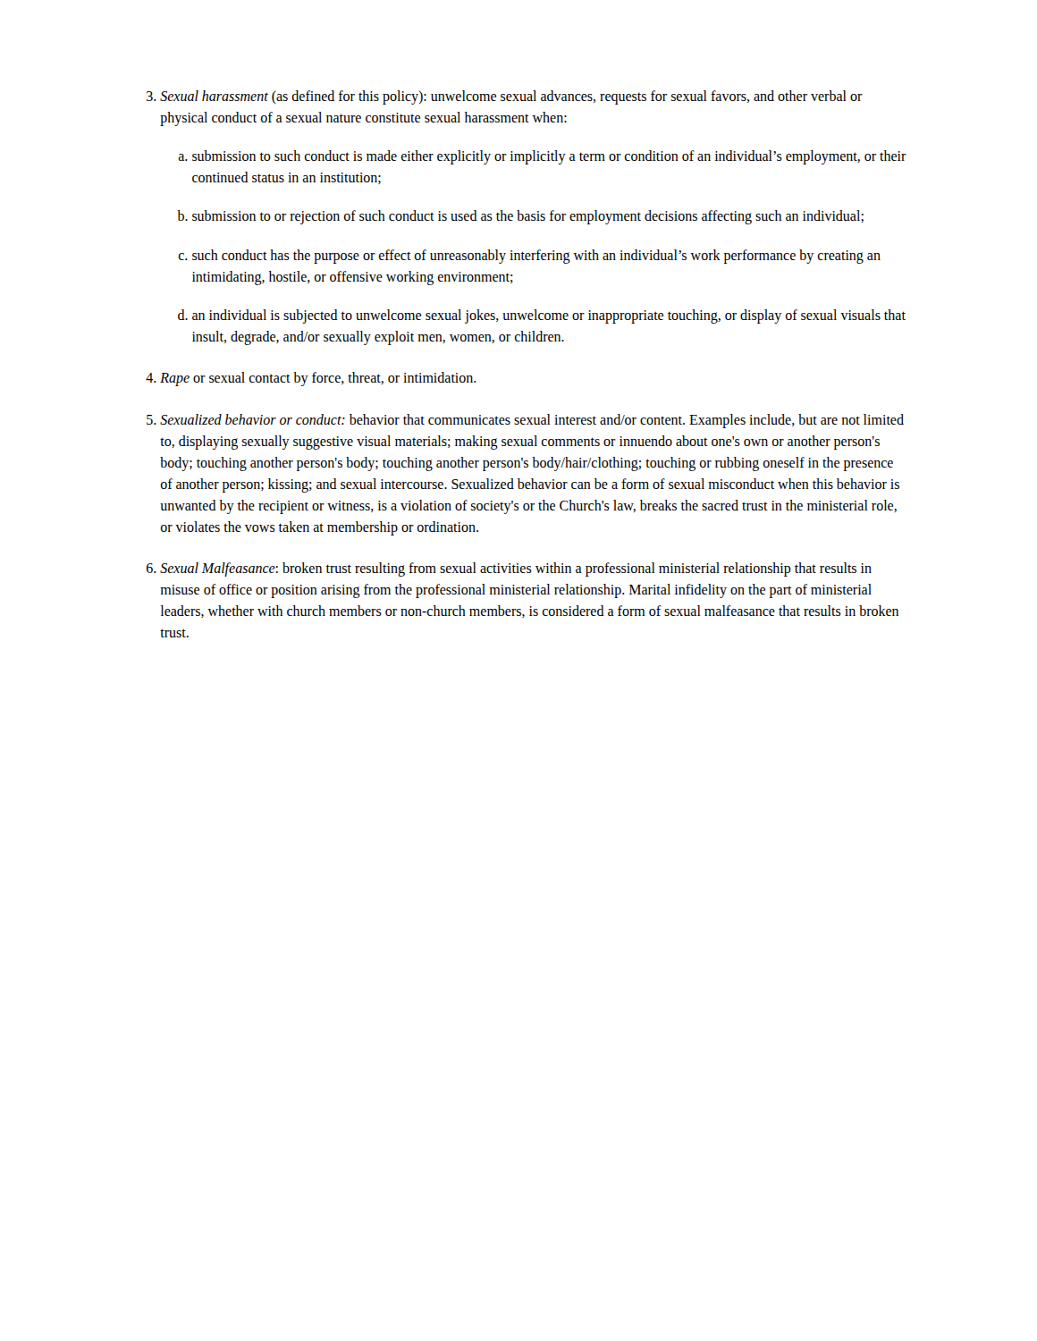Sexual harassment (as defined for this policy): unwelcome sexual advances, requests for sexual favors, and other verbal or physical conduct of a sexual nature constitute sexual harassment when:
submission to such conduct is made either explicitly or implicitly a term or condition of an individual’s employment, or their continued status in an institution;
submission to or rejection of such conduct is used as the basis for employment decisions affecting such an individual;
such conduct has the purpose or effect of unreasonably interfering with an individual’s work performance by creating an intimidating, hostile, or offensive working environment;
an individual is subjected to unwelcome sexual jokes, unwelcome or inappropriate touching, or display of sexual visuals that insult, degrade, and/or sexually exploit men, women, or children.
Rape or sexual contact by force, threat, or intimidation.
Sexualized behavior or conduct: behavior that communicates sexual interest and/or content. Examples include, but are not limited to, displaying sexually suggestive visual materials; making sexual comments or innuendo about one's own or another person's body; touching another person's body; touching another person's body/hair/clothing; touching or rubbing oneself in the presence of another person; kissing; and sexual intercourse. Sexualized behavior can be a form of sexual misconduct when this behavior is unwanted by the recipient or witness, is a violation of society's or the Church's law, breaks the sacred trust in the ministerial role, or violates the vows taken at membership or ordination.
Sexual Malfeasance: broken trust resulting from sexual activities within a professional ministerial relationship that results in misuse of office or position arising from the professional ministerial relationship. Marital infidelity on the part of ministerial leaders, whether with church members or non-church members, is considered a form of sexual malfeasance that results in broken trust.